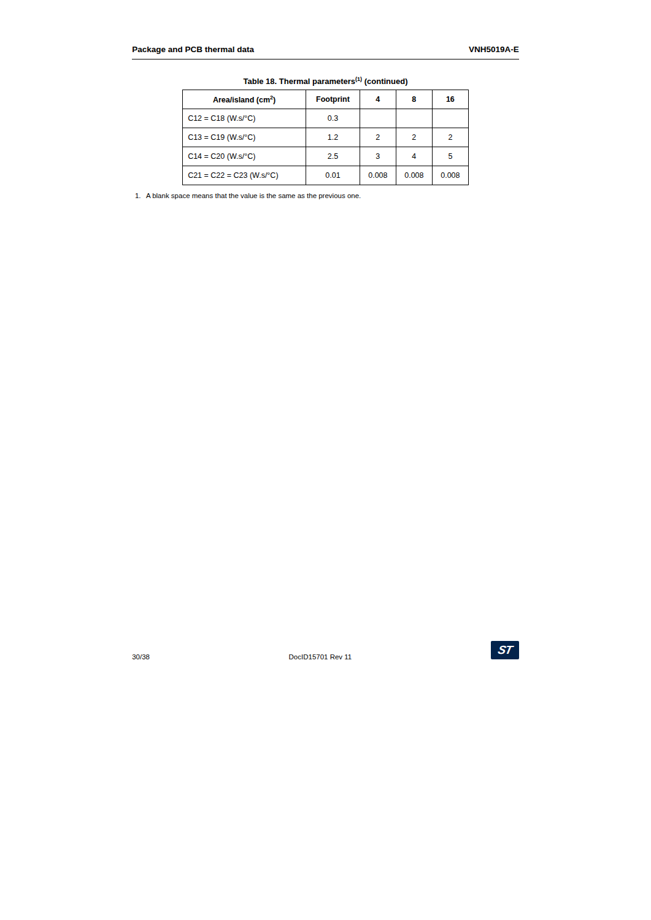Package and PCB thermal data
VNH5019A-E
Table 18. Thermal parameters(1) (continued)
| Area/island (cm 2 ) | Footprint | 4 | 8 | 16 |
| --- | --- | --- | --- | --- |
| C12 = C18 (W.s/°C) | 0.3 | | | |
| C13 = C19 (W.s/°C) | 1.2 | 2 | 2 | 2 |
| C14 = C20 (W.s/°C) | 2.5 | 3 | 4 | 5 |
| C21 = C22 = C23 (W.s/°C) | 0.01 | 0.008 | 0.008 | 0.008 |
1. A blank space means that the value is the same as the previous one.
30/38
DocID15701 Rev 11